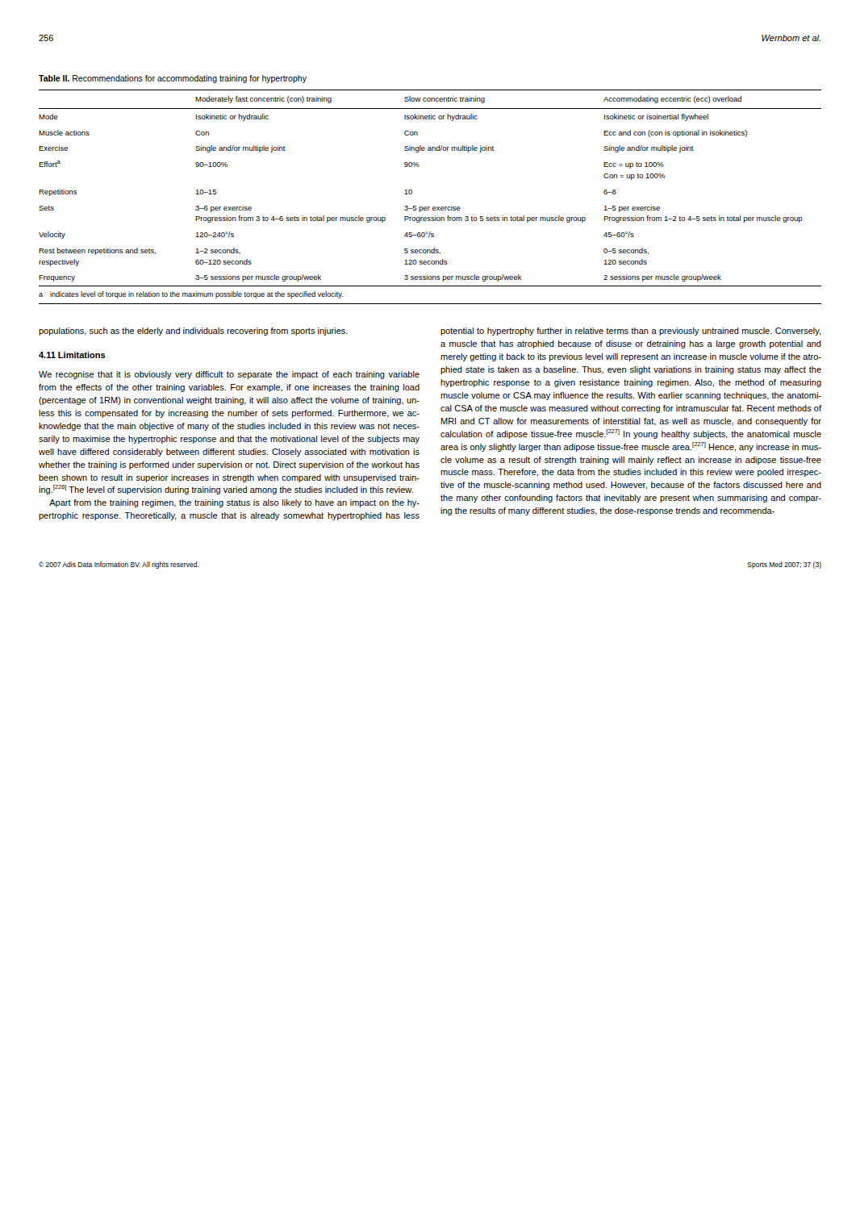256 Wernbom et al.
Table II. Recommendations for accommodating training for hypertrophy
| | Moderately fast concentric (con) training | Slow concentric training | Accommodating eccentric (ecc) overload |
| --- | --- | --- | --- |
| Mode | Isokinetic or hydraulic | Isokinetic or hydraulic | Isokinetic or isoinertial flywheel |
| Muscle actions | Con | Con | Ecc and con (con is optional in isokinetics) |
| Exercise | Single and/or multiple joint | Single and/or multiple joint | Single and/or multiple joint |
| Effort a | 90–100% | 90% | Ecc = up to 100% Con = up to 100% |
| Repetitions | 10–15 | 10 | 6–8 |
| Sets | 3–6 per exercise Progression from 3 to 4–6 sets in total per muscle group | 3–5 per exercise Progression from 3 to 5 sets in total per muscle group | 1–5 per exercise Progression from 1–2 to 4–5 sets in total per muscle group |
| Velocity | 120–240°/s | 45–60°/s | 45–60°/s |
| Rest between repetitions and sets, respectively | 1–2 seconds, 60–120 seconds | 5 seconds, 120 seconds | 0–5 seconds, 120 seconds |
| Frequency | 3–5 sessions per muscle group/week | 3 sessions per muscle group/week | 2 sessions per muscle group/week |
aindicates level of torque in relation to the maximum possible torque at the specified velocity.
populations, such as the elderly and individuals recovering from sports injuries.
4.11 Limitations
We recognise that it is obviously very difficult to separate the impact of each training variable from the effects of the other training variables. For example, if one increases the training load (percentage of 1RM) in conventional weight training, it will also affect the volume of training, unless this is compensated for by increasing the number of sets performed. Furthermore, we acknowledge that the main objective of many of the studies included in this review was not necessarily to maximise the hypertrophic response and that the motivational level of the subjects may well have differed considerably between different studies. Closely associated with motivation is whether the training is performed under supervision or not. Direct supervision of the workout has been shown to result in superior increases in strength when compared with unsupervised training.[226] The level of supervision during training varied among the studies included in this review.
Apart from the training regimen, the training status is also likely to have an impact on the hypertrophic response. Theoretically, a muscle that is already somewhat hypertrophied has less potential to hypertrophy further in relative terms than a previously untrained muscle. Conversely, a muscle that has atrophied because of disuse or detraining has a large growth potential and merely getting it back to its previous level will represent an increase in muscle volume if the atrophied state is taken as a baseline. Thus, even slight variations in training status may affect the hypertrophic response to a given resistance training regimen. Also, the method of measuring muscle volume or CSA may influence the results. With earlier scanning techniques, the anatomical CSA of the muscle was measured without correcting for intramuscular fat. Recent methods of MRI and CT allow for measurements of interstitial fat, as well as muscle, and consequently for calculation of adipose tissue-free muscle.[227] In young healthy subjects, the anatomical muscle area is only slightly larger than adipose tissue-free muscle area.[227] Hence, any increase in muscle volume as a result of strength training will mainly reflect an increase in adipose tissue-free muscle mass. Therefore, the data from the studies included in this review were pooled irrespective of the muscle-scanning method used. However, because of the factors discussed here and the many other confounding factors that inevitably are present when summarising and comparing the results of many different studies, the dose-response trends and recommenda-
© 2007 Adis Data Information BV. All rights reserved. Sports Med 2007; 37 (3)